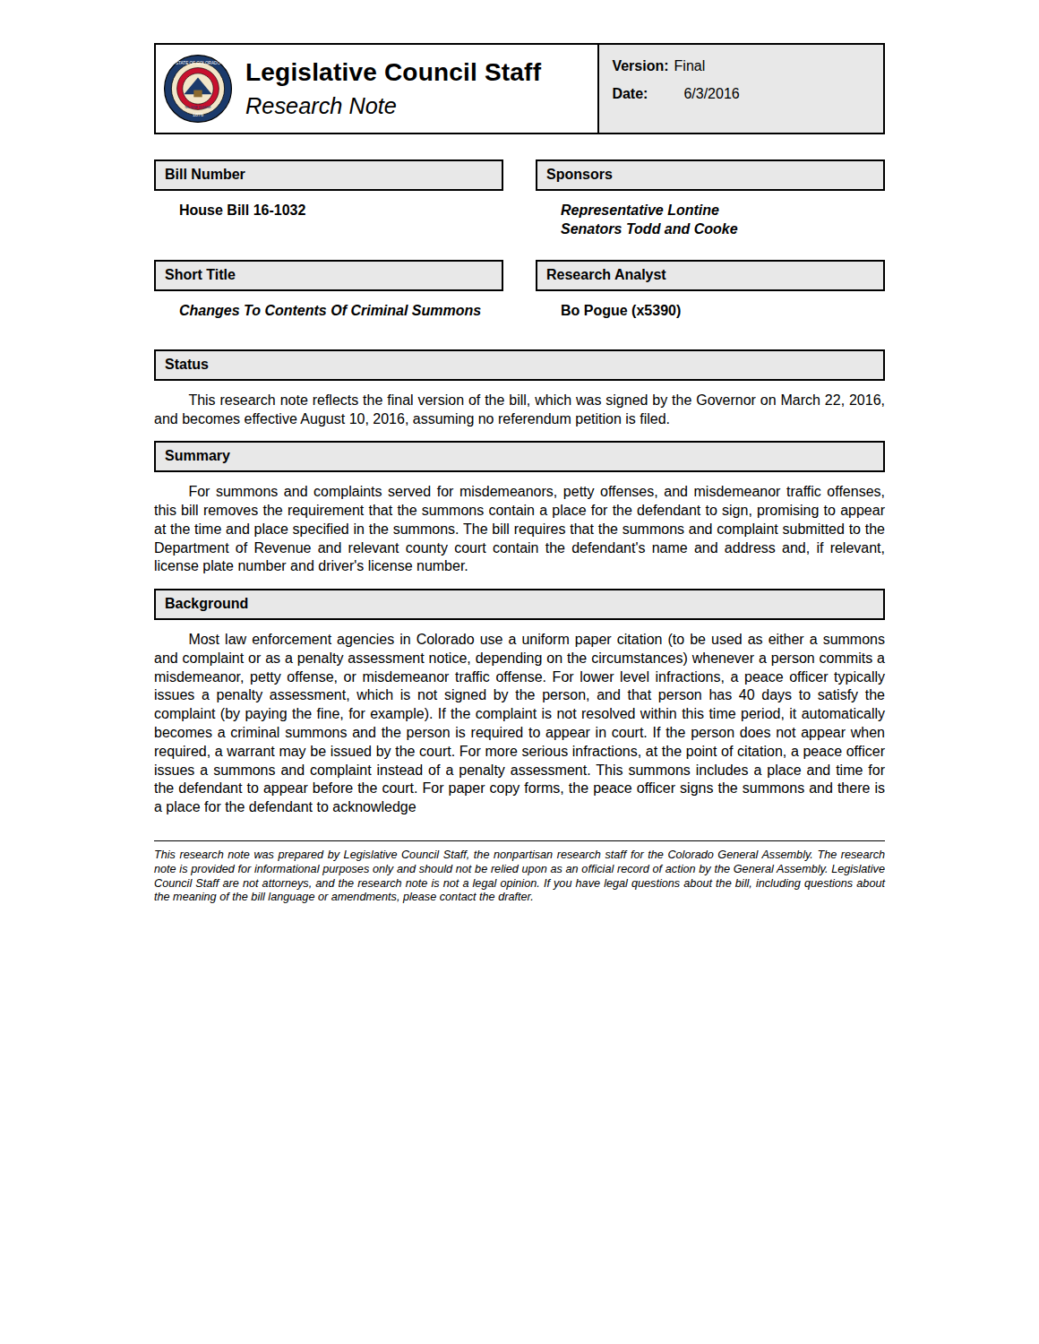STATE OF COLORADO 1876 NIL SINE NUMINE
Legislative Council Staff
Research Note
Version: Final
Date: 6/3/2016
Bill Number
House Bill 16-1032
Sponsors
Representative Lontine
Senators Todd and Cooke
Short Title
Changes To Contents Of Criminal Summons
Research Analyst
Bo Pogue (x5390)
Status
This research note reflects the final version of the bill, which was signed by the Governor on March 22, 2016, and becomes effective August 10, 2016, assuming no referendum petition is filed.
Summary
For summons and complaints served for misdemeanors, petty offenses, and misdemeanor traffic offenses, this bill removes the requirement that the summons contain a place for the defendant to sign, promising to appear at the time and place specified in the summons. The bill requires that the summons and complaint submitted to the Department of Revenue and relevant county court contain the defendant's name and address and, if relevant, license plate number and driver's license number.
Background
Most law enforcement agencies in Colorado use a uniform paper citation (to be used as either a summons and complaint or as a penalty assessment notice, depending on the circumstances) whenever a person commits a misdemeanor, petty offense, or misdemeanor traffic offense. For lower level infractions, a peace officer typically issues a penalty assessment, which is not signed by the person, and that person has 40 days to satisfy the complaint (by paying the fine, for example). If the complaint is not resolved within this time period, it automatically becomes a criminal summons and the person is required to appear in court. If the person does not appear when required, a warrant may be issued by the court. For more serious infractions, at the point of citation, a peace officer issues a summons and complaint instead of a penalty assessment. This summons includes a place and time for the defendant to appear before the court. For paper copy forms, the peace officer signs the summons and there is a place for the defendant to acknowledge
This research note was prepared by Legislative Council Staff, the nonpartisan research staff for the Colorado General Assembly. The research note is provided for informational purposes only and should not be relied upon as an official record of action by the General Assembly. Legislative Council Staff are not attorneys, and the research note is not a legal opinion. If you have legal questions about the bill, including questions about the meaning of the bill language or amendments, please contact the drafter.